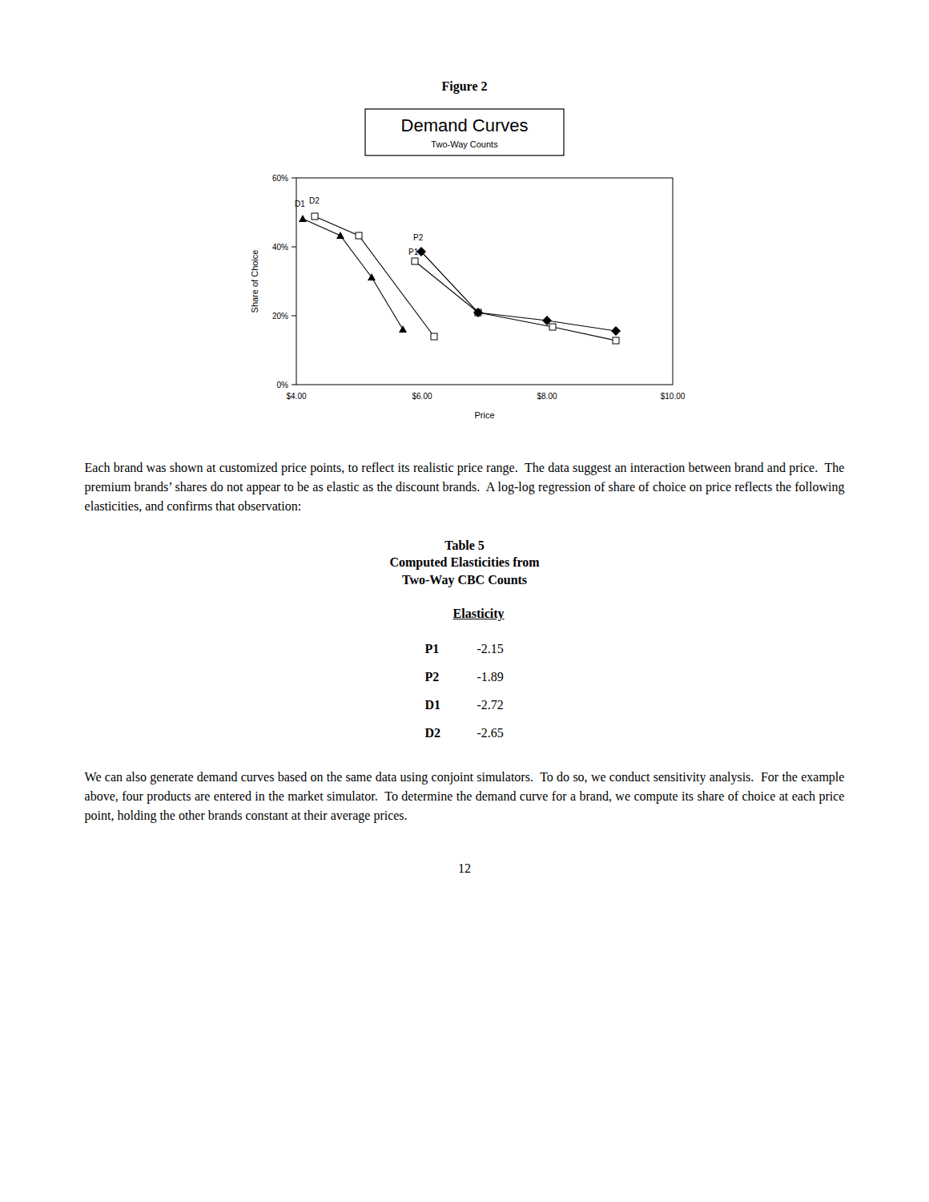Figure 2
Demand Curves Two-Way Counts 60% 40% 20% 0% Share of Choice $4.00 $6.00 $8.00 $10.00 Price D1 D2 P2 P1
Each brand was shown at customized price points, to reflect its realistic price range. The data suggest an interaction between brand and price. The premium brands’ shares do not appear to be as elastic as the discount brands. A log-log regression of share of choice on price reflects the following elasticities, and confirms that observation:
Table 5
Computed Elasticities from
Two-Way CBC Counts
| Elasticity |
| --- |
| P1 | -2.15 |
| P2 | -1.89 |
| D1 | -2.72 |
| D2 | -2.65 |
We can also generate demand curves based on the same data using conjoint simulators. To do so, we conduct sensitivity analysis. For the example above, four products are entered in the market simulator. To determine the demand curve for a brand, we compute its share of choice at each price point, holding the other brands constant at their average prices.
12